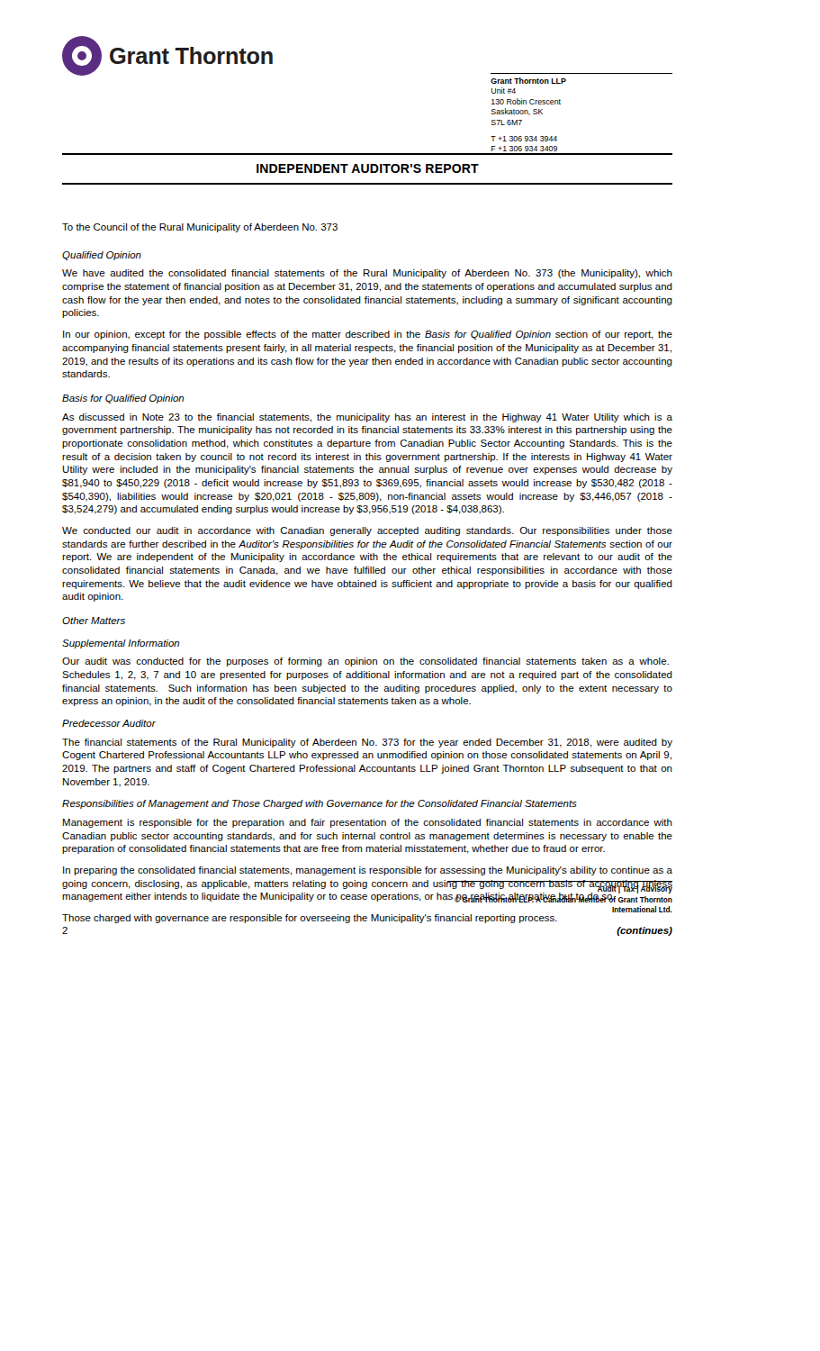Grant Thornton
Grant Thornton LLP
Unit #4
130 Robin Crescent
Saskatoon, SK
S7L 6M7
T +1 306 934 3944
F +1 306 934 3409
INDEPENDENT AUDITOR'S REPORT
To the Council of the Rural Municipality of Aberdeen No. 373
Qualified Opinion
We have audited the consolidated financial statements of the Rural Municipality of Aberdeen No. 373 (the Municipality), which comprise the statement of financial position as at December 31, 2019, and the statements of operations and accumulated surplus and cash flow for the year then ended, and notes to the consolidated financial statements, including a summary of significant accounting policies.
In our opinion, except for the possible effects of the matter described in the Basis for Qualified Opinion section of our report, the accompanying financial statements present fairly, in all material respects, the financial position of the Municipality as at December 31, 2019, and the results of its operations and its cash flow for the year then ended in accordance with Canadian public sector accounting standards.
Basis for Qualified Opinion
As discussed in Note 23 to the financial statements, the municipality has an interest in the Highway 41 Water Utility which is a government partnership. The municipality has not recorded in its financial statements its 33.33% interest in this partnership using the proportionate consolidation method, which constitutes a departure from Canadian Public Sector Accounting Standards. This is the result of a decision taken by council to not record its interest in this government partnership. If the interests in Highway 41 Water Utility were included in the municipality's financial statements the annual surplus of revenue over expenses would decrease by $81,940 to $450,229 (2018 - deficit would increase by $51,893 to $369,695, financial assets would increase by $530,482 (2018 - $540,390), liabilities would increase by $20,021 (2018 - $25,809), non-financial assets would increase by $3,446,057 (2018 - $3,524,279) and accumulated ending surplus would increase by $3,956,519 (2018 - $4,038,863).
We conducted our audit in accordance with Canadian generally accepted auditing standards. Our responsibilities under those standards are further described in the Auditor's Responsibilities for the Audit of the Consolidated Financial Statements section of our report. We are independent of the Municipality in accordance with the ethical requirements that are relevant to our audit of the consolidated financial statements in Canada, and we have fulfilled our other ethical responsibilities in accordance with those requirements. We believe that the audit evidence we have obtained is sufficient and appropriate to provide a basis for our qualified audit opinion.
Other Matters
Supplemental Information
Our audit was conducted for the purposes of forming an opinion on the consolidated financial statements taken as a whole. Schedules 1, 2, 3, 7 and 10 are presented for purposes of additional information and are not a required part of the consolidated financial statements. Such information has been subjected to the auditing procedures applied, only to the extent necessary to express an opinion, in the audit of the consolidated financial statements taken as a whole.
Predecessor Auditor
The financial statements of the Rural Municipality of Aberdeen No. 373 for the year ended December 31, 2018, were audited by Cogent Chartered Professional Accountants LLP who expressed an unmodified opinion on those consolidated statements on April 9, 2019. The partners and staff of Cogent Chartered Professional Accountants LLP joined Grant Thornton LLP subsequent to that on November 1, 2019.
Responsibilities of Management and Those Charged with Governance for the Consolidated Financial Statements
Management is responsible for the preparation and fair presentation of the consolidated financial statements in accordance with Canadian public sector accounting standards, and for such internal control as management determines is necessary to enable the preparation of consolidated financial statements that are free from material misstatement, whether due to fraud or error.
In preparing the consolidated financial statements, management is responsible for assessing the Municipality's ability to continue as a going concern, disclosing, as applicable, matters relating to going concern and using the going concern basis of accounting unless management either intends to liquidate the Municipality or to cease operations, or has no realistic alternative but to do so.
Those charged with governance are responsible for overseeing the Municipality's financial reporting process.
Audit | Tax | Advisory
© Grant Thornton LLP. A Canadian Member of Grant Thornton
International Ltd.
2
(continues)